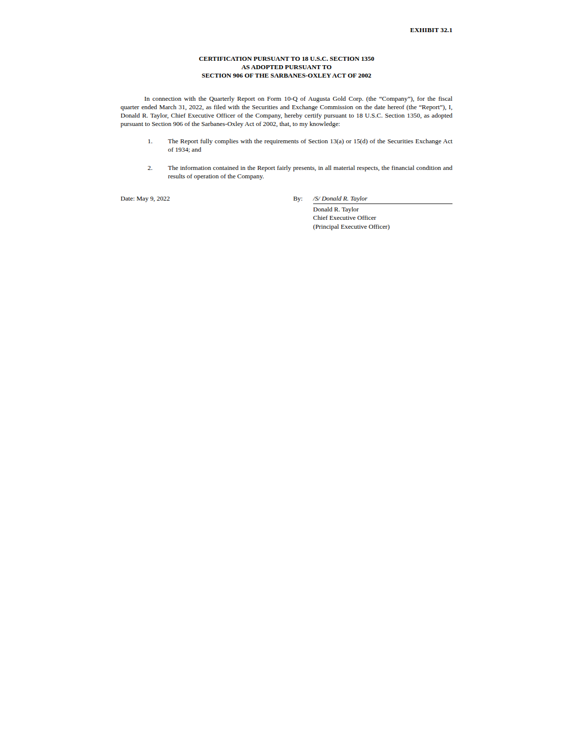EXHIBIT 32.1
CERTIFICATION PURSUANT TO 18 U.S.C. SECTION 1350
AS ADOPTED PURSUANT TO
SECTION 906 OF THE SARBANES-OXLEY ACT OF 2002
In connection with the Quarterly Report on Form 10-Q of Augusta Gold Corp. (the “Company”), for the fiscal quarter ended March 31, 2022, as filed with the Securities and Exchange Commission on the date hereof (the “Report”), I, Donald R. Taylor, Chief Executive Officer of the Company, hereby certify pursuant to 18 U.S.C. Section 1350, as adopted pursuant to Section 906 of the Sarbanes-Oxley Act of 2002, that, to my knowledge:
The Report fully complies with the requirements of Section 13(a) or 15(d) of the Securities Exchange Act of 1934; and
The information contained in the Report fairly presents, in all material respects, the financial condition and results of operation of the Company.
| Date: May 9, 2022 | By: | /S/ Donald R. Taylor Donald R. Taylor Chief Executive Officer (Principal Executive Officer) |